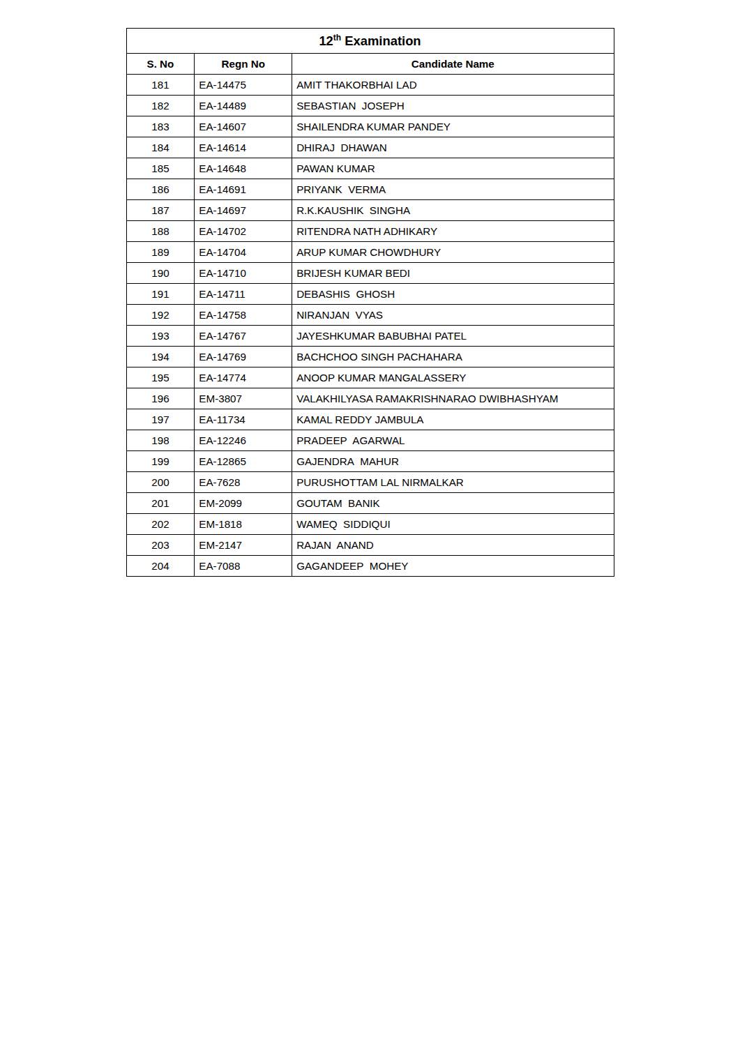12 th Examination
| S. No | Regn No | Candidate Name |
| --- | --- | --- |
| 181 | EA-14475 | AMIT THAKORBHAI LAD |
| 182 | EA-14489 | SEBASTIAN JOSEPH |
| 183 | EA-14607 | SHAILENDRA KUMAR PANDEY |
| 184 | EA-14614 | DHIRAJ DHAWAN |
| 185 | EA-14648 | PAWAN KUMAR |
| 186 | EA-14691 | PRIYANK VERMA |
| 187 | EA-14697 | R.K.KAUSHIK SINGHA |
| 188 | EA-14702 | RITENDRA NATH ADHIKARY |
| 189 | EA-14704 | ARUP KUMAR CHOWDHURY |
| 190 | EA-14710 | BRIJESH KUMAR BEDI |
| 191 | EA-14711 | DEBASHIS GHOSH |
| 192 | EA-14758 | NIRANJAN VYAS |
| 193 | EA-14767 | JAYESHKUMAR BABUBHAI PATEL |
| 194 | EA-14769 | BACHCHOO SINGH PACHAHARA |
| 195 | EA-14774 | ANOOP KUMAR MANGALASSERY |
| 196 | EM-3807 | VALAKHILYASA RAMAKRISHNARAO DWIBHASHYAM |
| 197 | EA-11734 | KAMAL REDDY JAMBULA |
| 198 | EA-12246 | PRADEEP AGARWAL |
| 199 | EA-12865 | GAJENDRA MAHUR |
| 200 | EA-7628 | PURUSHOTTAM LAL NIRMALKAR |
| 201 | EM-2099 | GOUTAM BANIK |
| 202 | EM-1818 | WAMEQ SIDDIQUI |
| 203 | EM-2147 | RAJAN ANAND |
| 204 | EA-7088 | GAGANDEEP MOHEY |